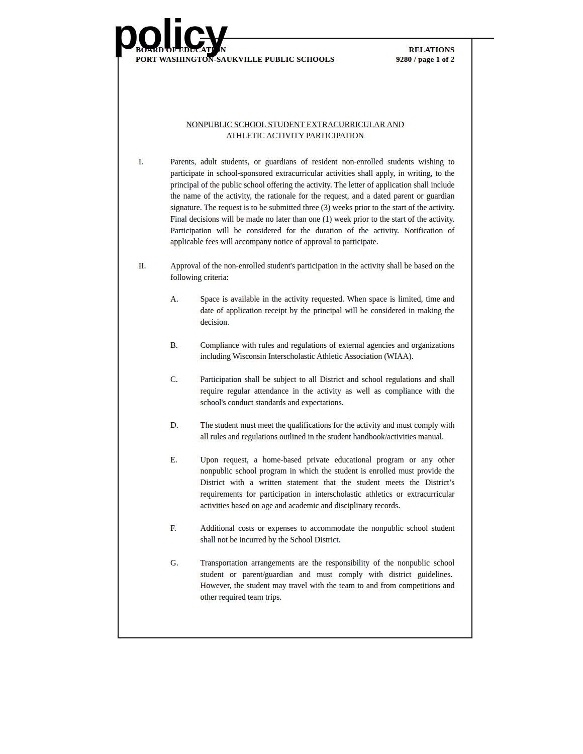policy
BOARD OF EDUCATION
PORT WASHINGTON-SAUKVILLE PUBLIC SCHOOLS
RELATIONS
9280 / page 1 of 2
NONPUBLIC SCHOOL STUDENT EXTRACURRICULAR AND
ATHLETIC ACTIVITY PARTICIPATION
I. Parents, adult students, or guardians of resident non-enrolled students wishing to participate in school-sponsored extracurricular activities shall apply, in writing, to the principal of the public school offering the activity. The letter of application shall include the name of the activity, the rationale for the request, and a dated parent or guardian signature. The request is to be submitted three (3) weeks prior to the start of the activity. Final decisions will be made no later than one (1) week prior to the start of the activity. Participation will be considered for the duration of the activity. Notification of applicable fees will accompany notice of approval to participate.
II. Approval of the non-enrolled student's participation in the activity shall be based on the following criteria:
A. Space is available in the activity requested. When space is limited, time and date of application receipt by the principal will be considered in making the decision.
B. Compliance with rules and regulations of external agencies and organizations including Wisconsin Interscholastic Athletic Association (WIAA).
C. Participation shall be subject to all District and school regulations and shall require regular attendance in the activity as well as compliance with the school's conduct standards and expectations.
D. The student must meet the qualifications for the activity and must comply with all rules and regulations outlined in the student handbook/activities manual.
E. Upon request, a home-based private educational program or any other nonpublic school program in which the student is enrolled must provide the District with a written statement that the student meets the District’s requirements for participation in interscholastic athletics or extracurricular activities based on age and academic and disciplinary records.
F. Additional costs or expenses to accommodate the nonpublic school student shall not be incurred by the School District.
G. Transportation arrangements are the responsibility of the nonpublic school student or parent/guardian and must comply with district guidelines. However, the student may travel with the team to and from competitions and other required team trips.